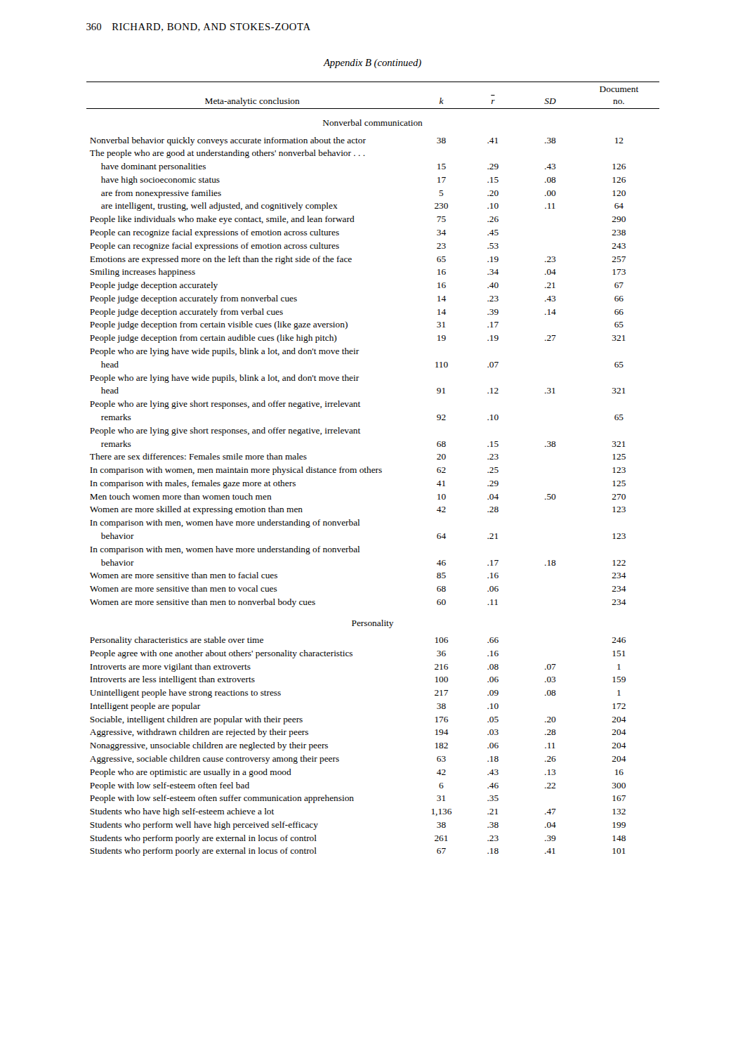360 RICHARD, BOND, AND STOKES-ZOOTA
Appendix B (continued)
| Meta-analytic conclusion | k | r | SD | Document no. |
| --- | --- | --- | --- | --- |
| Nonverbal communication |
| Nonverbal behavior quickly conveys accurate information about the actor | 38 | .41 | .38 | 12 |
| The people who are good at understanding others' nonverbal behavior . . . | | | | |
| have dominant personalities | 15 | .29 | .43 | 126 |
| have high socioeconomic status | 17 | .15 | .08 | 126 |
| are from nonexpressive families | 5 | .20 | .00 | 120 |
| are intelligent, trusting, well adjusted, and cognitively complex | 230 | .10 | .11 | 64 |
| People like individuals who make eye contact, smile, and lean forward | 75 | .26 | | 290 |
| People can recognize facial expressions of emotion across cultures | 34 | .45 | | 238 |
| People can recognize facial expressions of emotion across cultures | 23 | .53 | | 243 |
| Emotions are expressed more on the left than the right side of the face | 65 | .19 | .23 | 257 |
| Smiling increases happiness | 16 | .34 | .04 | 173 |
| People judge deception accurately | 16 | .40 | .21 | 67 |
| People judge deception accurately from nonverbal cues | 14 | .23 | .43 | 66 |
| People judge deception accurately from verbal cues | 14 | .39 | .14 | 66 |
| People judge deception from certain visible cues (like gaze aversion) | 31 | .17 | | 65 |
| People judge deception from certain audible cues (like high pitch) | 19 | .19 | .27 | 321 |
| People who are lying have wide pupils, blink a lot, and don't move their | | | | |
| head | 110 | .07 | | 65 |
| People who are lying have wide pupils, blink a lot, and don't move their | | | | |
| head | 91 | .12 | .31 | 321 |
| People who are lying give short responses, and offer negative, irrelevant | | | | |
| remarks | 92 | .10 | | 65 |
| People who are lying give short responses, and offer negative, irrelevant | | | | |
| remarks | 68 | .15 | .38 | 321 |
| There are sex differences: Females smile more than males | 20 | .23 | | 125 |
| In comparison with women, men maintain more physical distance from others | 62 | .25 | | 123 |
| In comparison with males, females gaze more at others | 41 | .29 | | 125 |
| Men touch women more than women touch men | 10 | .04 | .50 | 270 |
| Women are more skilled at expressing emotion than men | 42 | .28 | | 123 |
| In comparison with men, women have more understanding of nonverbal | | | | |
| behavior | 64 | .21 | | 123 |
| In comparison with men, women have more understanding of nonverbal | | | | |
| behavior | 46 | .17 | .18 | 122 |
| Women are more sensitive than men to facial cues | 85 | .16 | | 234 |
| Women are more sensitive than men to vocal cues | 68 | .06 | | 234 |
| Women are more sensitive than men to nonverbal body cues | 60 | .11 | | 234 |
| Personality |
| Personality characteristics are stable over time | 106 | .66 | | 246 |
| People agree with one another about others' personality characteristics | 36 | .16 | | 151 |
| Introverts are more vigilant than extroverts | 216 | .08 | .07 | 1 |
| Introverts are less intelligent than extroverts | 100 | .06 | .03 | 159 |
| Unintelligent people have strong reactions to stress | 217 | .09 | .08 | 1 |
| Intelligent people are popular | 38 | .10 | | 172 |
| Sociable, intelligent children are popular with their peers | 176 | .05 | .20 | 204 |
| Aggressive, withdrawn children are rejected by their peers | 194 | .03 | .28 | 204 |
| Nonaggressive, unsociable children are neglected by their peers | 182 | .06 | .11 | 204 |
| Aggressive, sociable children cause controversy among their peers | 63 | .18 | .26 | 204 |
| People who are optimistic are usually in a good mood | 42 | .43 | .13 | 16 |
| People with low self-esteem often feel bad | 6 | .46 | .22 | 300 |
| People with low self-esteem often suffer communication apprehension | 31 | .35 | | 167 |
| Students who have high self-esteem achieve a lot | 1,136 | .21 | .47 | 132 |
| Students who perform well have high perceived self-efficacy | 38 | .38 | .04 | 199 |
| Students who perform poorly are external in locus of control | 261 | .23 | .39 | 148 |
| Students who perform poorly are external in locus of control | 67 | .18 | .41 | 101 |